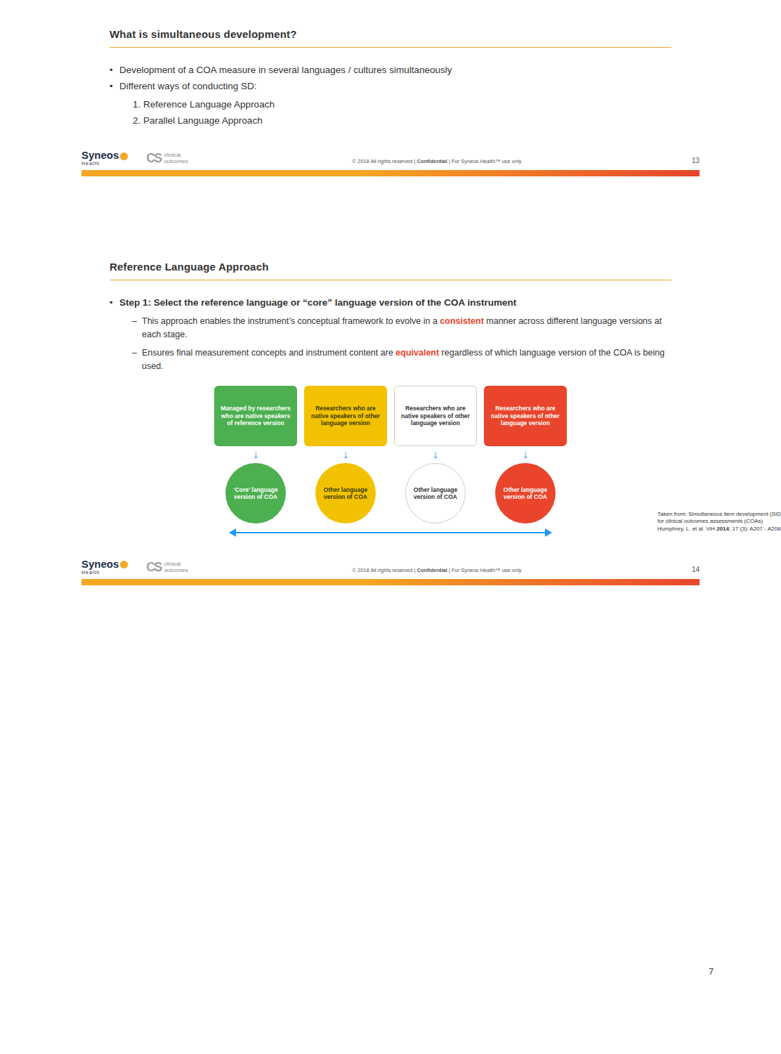What is simultaneous development?
Development of a COA measure in several languages / cultures simultaneously
Different ways of conducting SD:
Reference Language Approach
Parallel Language Approach
Syneos Health
CS clinical
outcomes
© 2018 All rights reserved | Confidential | For Syneos Health™ use only
13
Reference Language Approach
Step 1: Select the reference language or “core” language version of the COA instrument
This approach enables the instrument’s conceptual framework to evolve in a consistent manner across different language versions at each stage.
Ensures final measurement concepts and instrument content are equivalent regardless of which language version of the COA is being used.
Managed by researchers who are native speakers of reference version
Researchers who are native speakers of other language version
Researchers who are native speakers of other language version
Researchers who are native speakers of other language version
↓
↓
↓
↓
‘Core’ language version of COA
Other language version of COA
Other language version of COA
Other language version of COA
Taken from: Simultaneous item development (SID) for clinical outcomes assessments (COAs) Humphrey, L. et al. ViH 2014; 17 (3): A207 - A208
Syneos Health
CS clinical
outcomes
© 2018 All rights reserved | Confidential | For Syneos Health™ use only
14
7